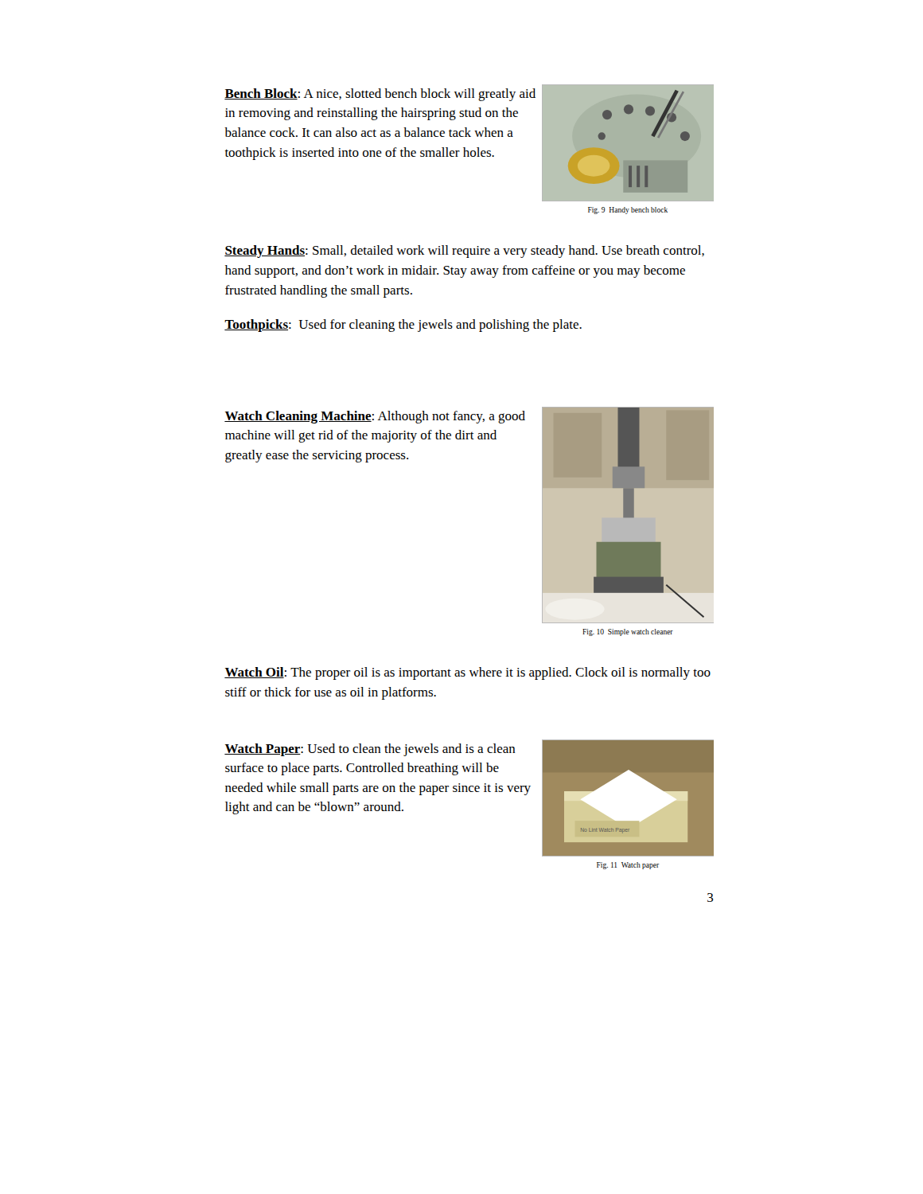Fig. 9 Handy bench block
Bench Block: A nice, slotted bench block will greatly aid in removing and reinstalling the hairspring stud on the balance cock. It can also act as a balance tack when a toothpick is inserted into one of the smaller holes.
Steady Hands: Small, detailed work will require a very steady hand. Use breath control, hand support, and don’t work in midair. Stay away from caffeine or you may become frustrated handling the small parts.
Toothpicks: Used for cleaning the jewels and polishing the plate.
Fig. 10 Simple watch cleaner
Watch Cleaning Machine: Although not fancy, a good machine will get rid of the majority of the dirt and greatly ease the servicing process.
Watch Oil: The proper oil is as important as where it is applied. Clock oil is normally too stiff or thick for use as oil in platforms.
Fig. 11 Watch paper
Watch Paper: Used to clean the jewels and is a clean surface to place parts. Controlled breathing will be needed while small parts are on the paper since it is very light and can be “blown” around.
3